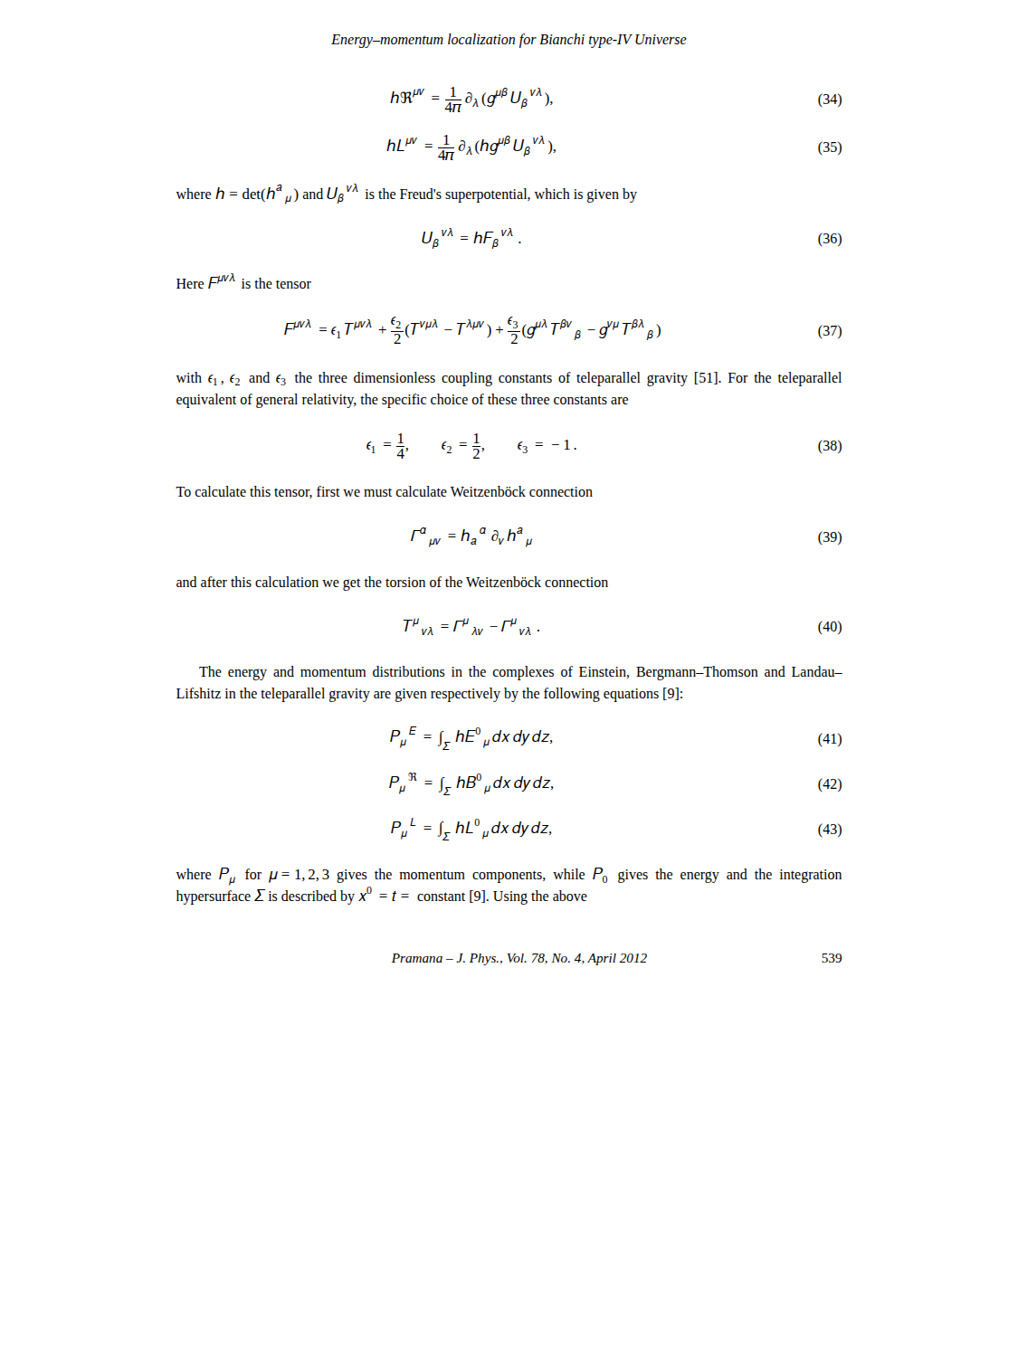Energy–momentum localization for Bianchi type-IV Universe
h ℜμν = 14π ∂λ ( gμβ Uβ νλ ) ,
(34)
h Lμν = 14π ∂λ ( h gμβ Uβ νλ ) ,
(35)
where h=det(haμ) and Uβνλ is the Freud's superpotential, which is given by
Uβ νλ = h Fβ νλ .
(36)
Here Fμνλ is the tensor
Fμνλ = ϵ1 Tμνλ + ϵ22 ( Tνμλ − Tλμν ) + ϵ32 ( gμλ Tβν β − gνμ Tβλ β )
(37)
with ϵ1, ϵ2 and ϵ3 the three dimensionless coupling constants of teleparallel gravity [51]. For the teleparallel equivalent of general relativity, the specific choice of these three constants are
ϵ1 = 14 , ϵ2 = 12 , ϵ3 = − 1 .
(38)
To calculate this tensor, first we must calculate Weitzenböck connection
Γα μν = ha α ∂ν ha μ
(39)
and after this calculation we get the torsion of the Weitzenböck connection
Tμ νλ = Γμ λν − Γμ νλ .
(40)
The energy and momentum distributions in the complexes of Einstein, Bergmann–Thomson and Landau–Lifshitz in the teleparallel gravity are given respectively by the following equations [9]:
Pμ E = ∫Σ h E0 μ dx dy dz ,
(41)
Pμ ℜ = ∫Σ h B0 μ dx dy dz ,
(42)
Pμ L = ∫Σ h L0 μ dx dy dz ,
(43)
where Pμ for μ=1,2,3 gives the momentum components, while P0 gives the energy and the integration hypersurface Σ is described by x0=t= constant [9]. Using the above
Pramana – J. Phys., Vol. 78, No. 4, April 2012
539